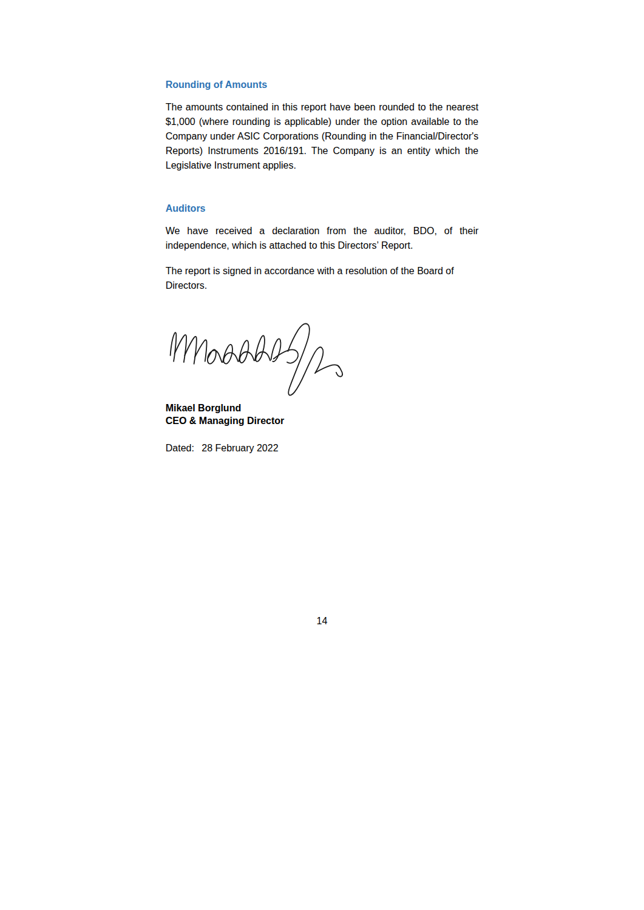Rounding of Amounts
The amounts contained in this report have been rounded to the nearest $1,000 (where rounding is applicable) under the option available to the Company under ASIC Corporations (Rounding in the Financial/Director's Reports) Instruments 2016/191. The Company is an entity which the Legislative Instrument applies.
Auditors
We have received a declaration from the auditor, BDO, of their independence, which is attached to this Directors’ Report.
The report is signed in accordance with a resolution of the Board of Directors.
Mikael Borglund
CEO & Managing Director
Dated: 28 February 2022
14